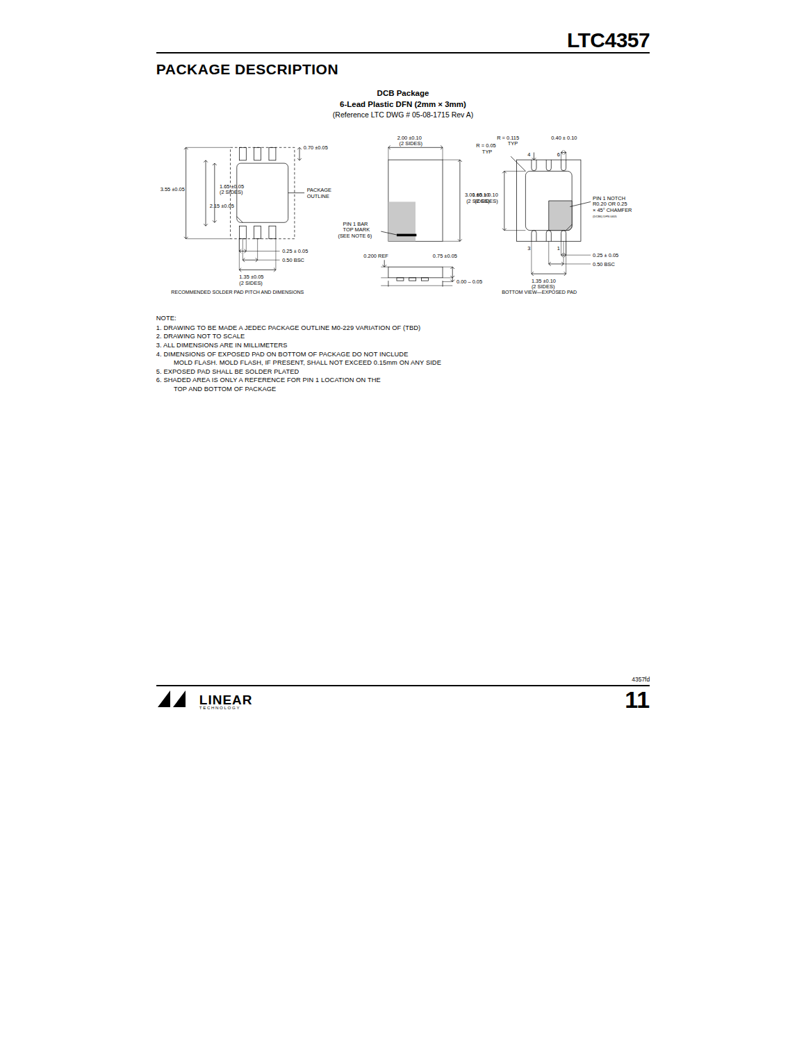LTC4357
Package Description
DCB Package
6-Lead Plastic DFN (2mm × 3mm)
(Reference LTC DWG # 05-08-1715 Rev A)
0.70 ±0.05 3.55 ±0.05 1.65 ±0.05 (2 SIDES) 2.15 ±0.05 PACKAGE OUTLINE 0.25 ± 0.05 0.50 BSC 1.35 ±0.05 (2 SIDES) RECOMMENDED SOLDER PAD PITCH AND DIMENSIONS 2.00 ±0.10 (2 SIDES) 3.00 ±0.10 (2 SIDES) PIN 1 BAR TOP MARK (SEE NOTE 6) 0.200 REF 0.75 ±0.05 0.00 – 0.05 R = 0.115 TYP R = 0.05 TYP 0.40 ± 0.10 4 6 3 1 1.65 ± 0.10 (2 SIDES) PIN 1 NOTCH R0.20 OR 0.25 × 45° CHAMFER (DCB6) DFN 0405 0.25 ± 0.05 0.50 BSC 1.35 ±0.10 (2 SIDES) BOTTOM VIEW—EXPOSED PAD
NOTE:
1. DRAWING TO BE MADE A JEDEC PACKAGE OUTLINE M0-229 VARIATION OF (TBD)
2. DRAWING NOT TO SCALE
3. ALL DIMENSIONS ARE IN MILLIMETERS
4. DIMENSIONS OF EXPOSED PAD ON BOTTOM OF PACKAGE DO NOT INCLUDE MOLD FLASH. MOLD FLASH, IF PRESENT, SHALL NOT EXCEED 0.15mm ON ANY SIDE
5. EXPOSED PAD SHALL BE SOLDER PLATED
6. SHADED AREA IS ONLY A REFERENCE FOR PIN 1 LOCATION ON THE TOP AND BOTTOM OF PACKAGE
4357fd
LINEAR TECHNOLOGY
11